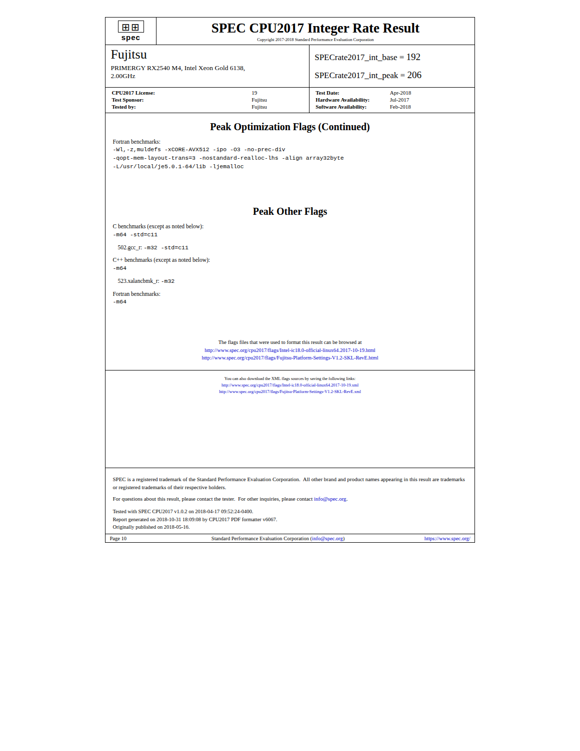⊞⊞
spec
SPEC CPU2017 Integer Rate Result
Copyright 2017-2018 Standard Performance Evaluation Corporation
Fujitsu
PRIMERGY RX2540 M4, Intel Xeon Gold 6138,
2.00GHz
SPECrate2017_int_base = 192
SPECrate2017_int_peak = 206
| CPU2017 License: | 19 |
| Test Sponsor: | Fujitsu |
| Tested by: | Fujitsu |
| Test Date: | Apr-2018 |
| Hardware Availability: | Jul-2017 |
| Software Availability: | Feb-2018 |
Peak Optimization Flags (Continued)
Fortran benchmarks:
-Wl,-z,muldefs -xCORE-AVX512 -ipo -O3 -no-prec-div
-qopt-mem-layout-trans=3 -nostandard-realloc-lhs -align array32byte
-L/usr/local/je5.0.1-64/lib -ljemalloc
Peak Other Flags
C benchmarks (except as noted below):
-m64 -std=c11
502.gcc_r: -m32 -std=c11
C++ benchmarks (except as noted below):
-m64
523.xalancbmk_r: -m32
Fortran benchmarks:
-m64
The flags files that were used to format this result can be browsed at
http://www.spec.org/cpu2017/flags/Intel-ic18.0-official-linux64.2017-10-19.html
http://www.spec.org/cpu2017/flags/Fujitsu-Platform-Settings-V1.2-SKL-RevE.html
You can also download the XML flags sources by saving the following links:
http://www.spec.org/cpu2017/flags/Intel-ic18.0-official-linux64.2017-10-19.xml
http://www.spec.org/cpu2017/flags/Fujitsu-Platform-Settings-V1.2-SKL-RevE.xml
SPEC is a registered trademark of the Standard Performance Evaluation Corporation. All other brand and product names appearing in this result are trademarks or registered trademarks of their respective holders.
For questions about this result, please contact the tester. For other inquiries, please contact info@spec.org.
Tested with SPEC CPU2017 v1.0.2 on 2018-04-17 09:52:24-0400.
Report generated on 2018-10-31 18:09:08 by CPU2017 PDF formatter v6067.
Originally published on 2018-05-16.
Page 10
Standard Performance Evaluation Corporation (info@spec.org)
https://www.spec.org/